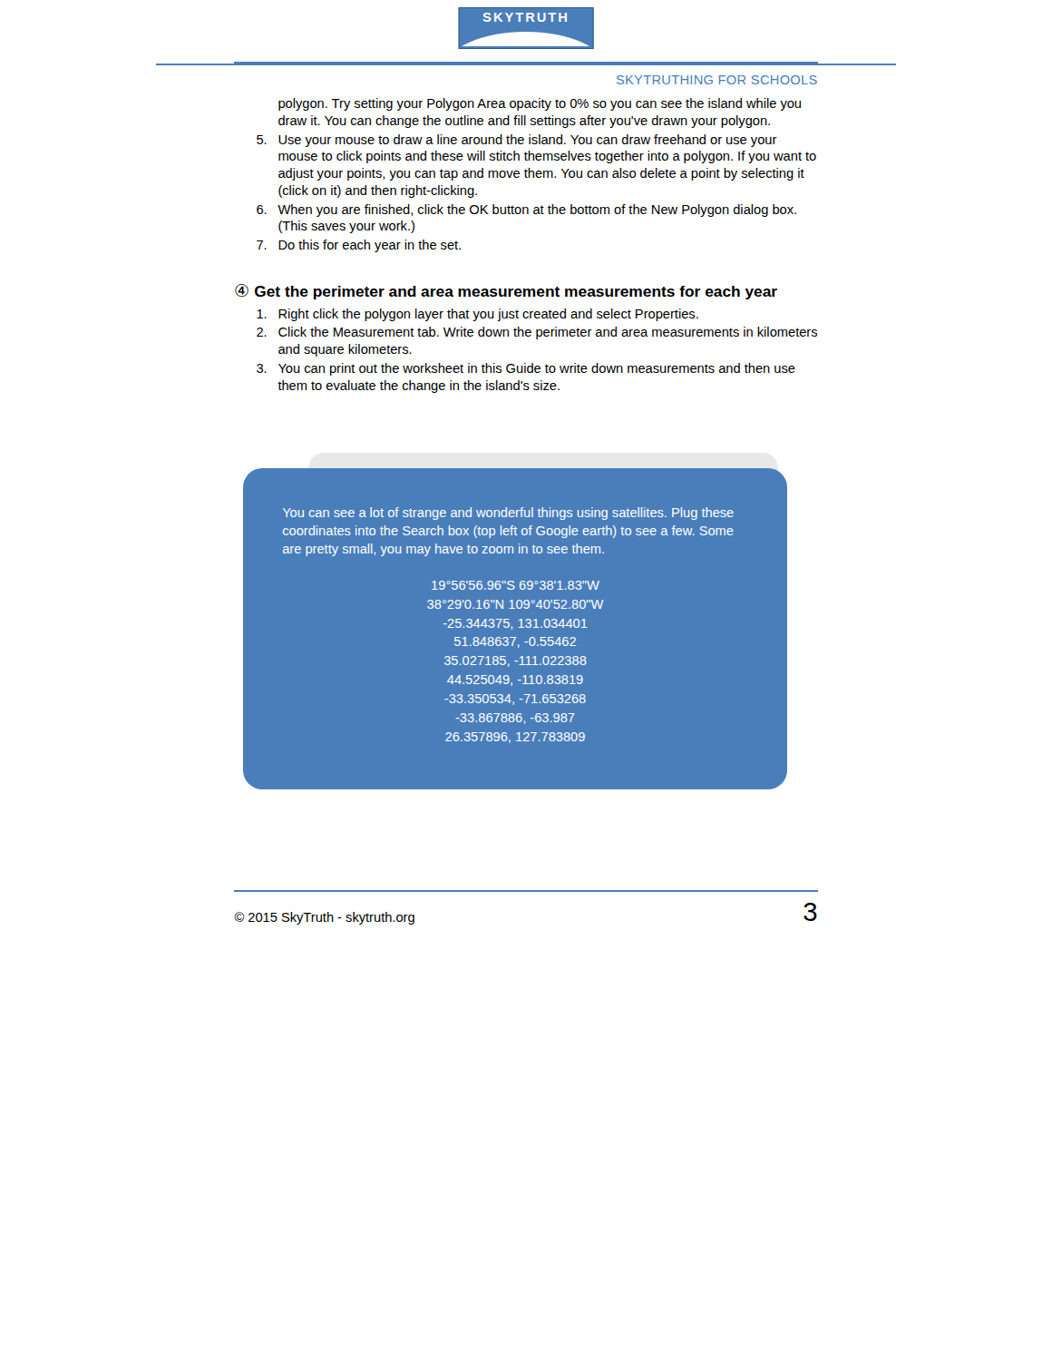SKYTRUTH
SKYTRUTHING FOR SCHOOLS
polygon. Try setting your Polygon Area opacity to 0% so you can see the island while you draw it. You can change the outline and fill settings after you've drawn your polygon.
Use your mouse to draw a line around the island. You can draw freehand or use your mouse to click points and these will stitch themselves together into a polygon. If you want to adjust your points, you can tap and move them. You can also delete a point by selecting it (click on it) and then right-clicking.
When you are finished, click the OK button at the bottom of the New Polygon dialog box. (This saves your work.)
Do this for each year in the set.
④ Get the perimeter and area measurement measurements for each year
Right click the polygon layer that you just created and select Properties.
Click the Measurement tab. Write down the perimeter and area measurements in kilometers and square kilometers.
You can print out the worksheet in this Guide to write down measurements and then use them to evaluate the change in the island's size.
You can see a lot of strange and wonderful things using satellites. Plug these coordinates into the Search box (top left of Google earth) to see a few. Some are pretty small, you may have to zoom in to see them.
19°56'56.96"S 69°38'1.83"W
38°29'0.16"N 109°40'52.80"W
-25.344375, 131.034401
51.848637, -0.55462
35.027185, -111.022388
44.525049, -110.83819
-33.350534, -71.653268
-33.867886, -63.987
26.357896, 127.783809
© 2015 SkyTruth - skytruth.org
3